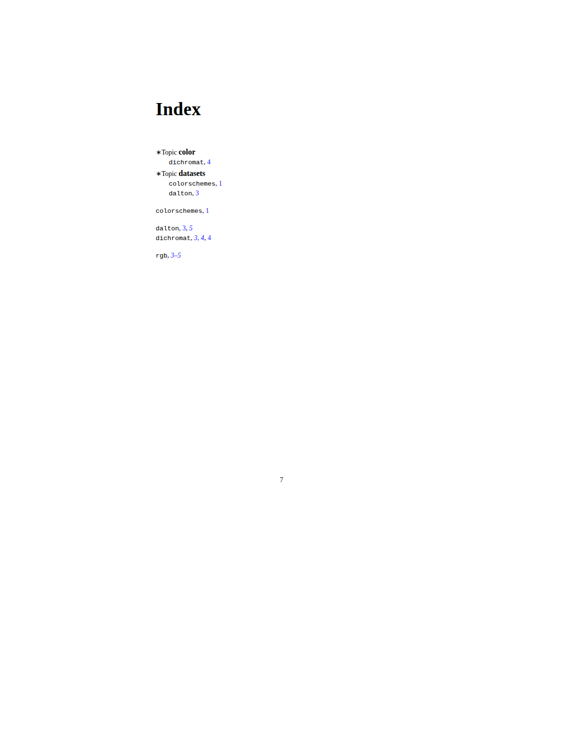Index
∗Topic color
dichromat, 4
∗Topic datasets
colorschemes, 1
dalton, 3
colorschemes, 1
dalton, 3, 5
dichromat, 3, 4, 4
rgb, 3–5
7